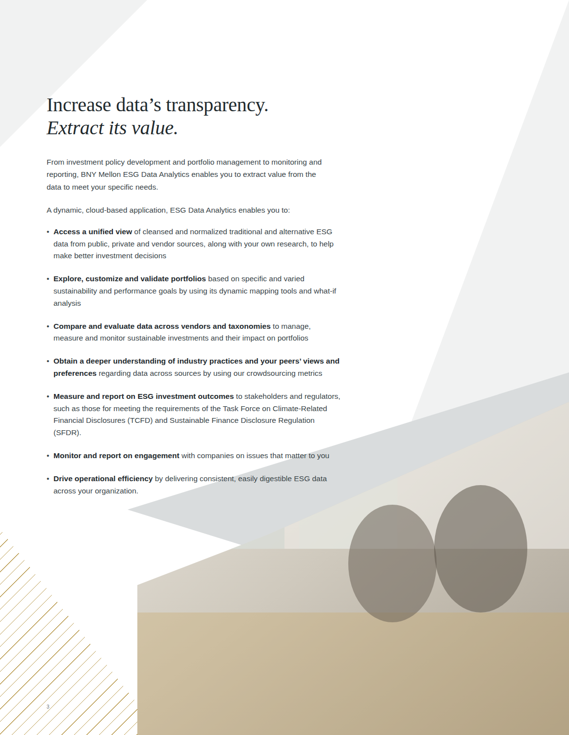Increase data’s transparency.Extract its value.
From investment policy development and portfolio management to monitoring and reporting, BNY Mellon ESG Data Analytics enables you to extract value from the data to meet your specific needs.
A dynamic, cloud-based application, ESG Data Analytics enables you to:
Access a unified view of cleansed and normalized traditional and alternative ESG data from public, private and vendor sources, along with your own research, to help make better investment decisions
Explore, customize and validate portfolios based on specific and varied sustainability and performance goals by using its dynamic mapping tools and what-if analysis
Compare and evaluate data across vendors and taxonomies to manage, measure and monitor sustainable investments and their impact on portfolios
Obtain a deeper understanding of industry practices and your peers’ views and preferences regarding data across sources by using our crowdsourcing metrics
Measure and report on ESG investment outcomes to stakeholders and regulators, such as those for meeting the requirements of the Task Force on Climate-Related Financial Disclosures (TCFD) and Sustainable Finance Disclosure Regulation (SFDR).
Monitor and report on engagement with companies on issues that matter to you
Drive operational efficiency by delivering consistent, easily digestible ESG data across your organization.
3